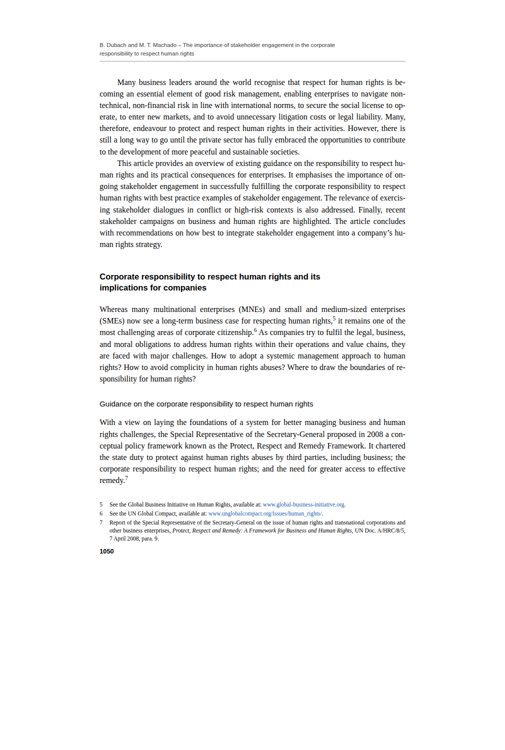B. Dubach and M. T. Machado – The importance of stakeholder engagement in the corporate responsibility to respect human rights
Many business leaders around the world recognise that respect for human rights is becoming an essential element of good risk management, enabling enterprises to navigate non-technical, non-financial risk in line with international norms, to secure the social license to operate, to enter new markets, and to avoid unnecessary litigation costs or legal liability. Many, therefore, endeavour to protect and respect human rights in their activities. However, there is still a long way to go until the private sector has fully embraced the opportunities to contribute to the development of more peaceful and sustainable societies.
This article provides an overview of existing guidance on the responsibility to respect human rights and its practical consequences for enterprises. It emphasises the importance of ongoing stakeholder engagement in successfully fulfilling the corporate responsibility to respect human rights with best practice examples of stakeholder engagement. The relevance of exercising stakeholder dialogues in conflict or high-risk contexts is also addressed. Finally, recent stakeholder campaigns on business and human rights are highlighted. The article concludes with recommendations on how best to integrate stakeholder engagement into a company’s human rights strategy.
Corporate responsibility to respect human rights and its
implications for companies
Whereas many multinational enterprises (MNEs) and small and medium-sized enterprises (SMEs) now see a long-term business case for respecting human rights,5 it remains one of the most challenging areas of corporate citizenship.6 As companies try to fulfil the legal, business, and moral obligations to address human rights within their operations and value chains, they are faced with major challenges. How to adopt a systemic management approach to human rights? How to avoid complicity in human rights abuses? Where to draw the boundaries of responsibility for human rights?
Guidance on the corporate responsibility to respect human rights
With a view on laying the foundations of a system for better managing business and human rights challenges, the Special Representative of the Secretary-General proposed in 2008 a conceptual policy framework known as the Protect, Respect and Remedy Framework. It chartered the state duty to protect against human rights abuses by third parties, including business; the corporate responsibility to respect human rights; and the need for greater access to effective remedy.7
5 See the Global Business Initiative on Human Rights, available at: www.global-business-initiative.org.
6 See the UN Global Compact, available at: www.unglobalcompact.org/Issues/human_rights/.
7 Report of the Special Representative of the Secretary-General on the issue of human rights and transnational corporations and other business enterprises, Protect, Respect and Remedy: A Framework for Business and Human Rights, UN Doc. A/HRC/8/5, 7 April 2008, para. 9.
1050